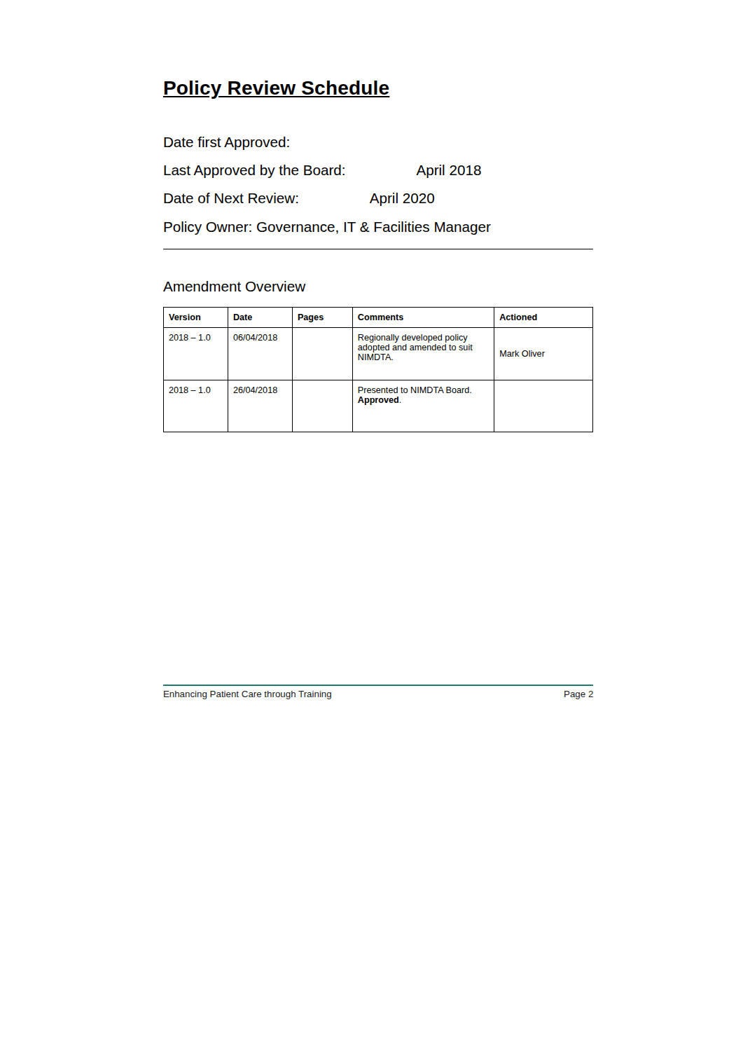Policy Review Schedule
Date first Approved:
Last Approved by the Board: April 2018
Date of Next Review: April 2020
Policy Owner: Governance, IT & Facilities Manager
Amendment Overview
| Version | Date | Pages | Comments | Actioned |
| --- | --- | --- | --- | --- |
| 2018 – 1.0 | 06/04/2018 | | Regionally developed policy adopted and amended to suit NIMDTA. | Mark Oliver |
| 2018 – 1.0 | 26/04/2018 | | Presented to NIMDTA Board. Approved . | |
Enhancing Patient Care through Training Page 2